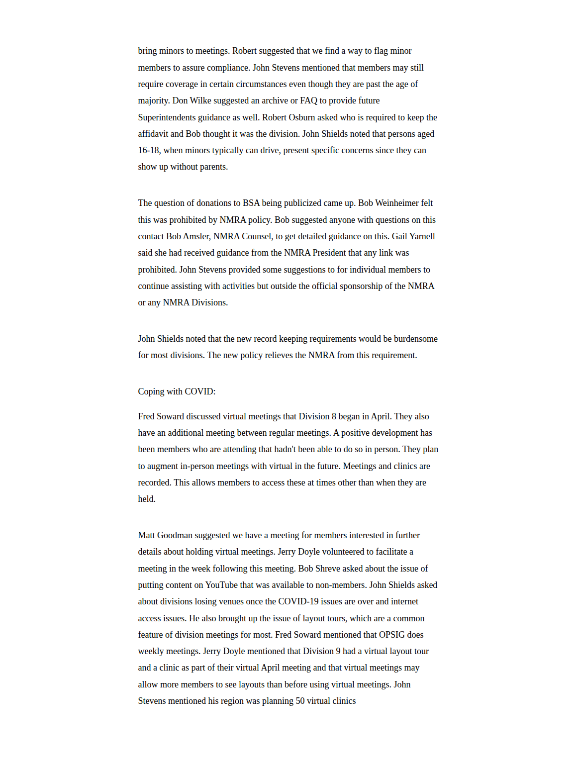bring minors to meetings. Robert suggested that we find a way to flag minor members to assure compliance. John Stevens mentioned that members may still require coverage in certain circumstances even though they are past the age of majority. Don Wilke suggested an archive or FAQ to provide future Superintendents guidance as well. Robert Osburn asked who is required to keep the affidavit and Bob thought it was the division. John Shields noted that persons aged 16-18, when minors typically can drive, present specific concerns since they can show up without parents.
The question of donations to BSA being publicized came up. Bob Weinheimer felt this was prohibited by NMRA policy. Bob suggested anyone with questions on this contact Bob Amsler, NMRA Counsel, to get detailed guidance on this. Gail Yarnell said she had received guidance from the NMRA President that any link was prohibited. John Stevens provided some suggestions to for individual members to continue assisting with activities but outside the official sponsorship of the NMRA or any NMRA Divisions.
John Shields noted that the new record keeping requirements would be burdensome for most divisions. The new policy relieves the NMRA from this requirement.
Coping with COVID:
Fred Soward discussed virtual meetings that Division 8 began in April. They also have an additional meeting between regular meetings. A positive development has been members who are attending that hadn't been able to do so in person. They plan to augment in-person meetings with virtual in the future. Meetings and clinics are recorded. This allows members to access these at times other than when they are held.
Matt Goodman suggested we have a meeting for members interested in further details about holding virtual meetings. Jerry Doyle volunteered to facilitate a meeting in the week following this meeting. Bob Shreve asked about the issue of putting content on YouTube that was available to non-members. John Shields asked about divisions losing venues once the COVID-19 issues are over and internet access issues. He also brought up the issue of layout tours, which are a common feature of division meetings for most. Fred Soward mentioned that OPSIG does weekly meetings. Jerry Doyle mentioned that Division 9 had a virtual layout tour and a clinic as part of their virtual April meeting and that virtual meetings may allow more members to see layouts than before using virtual meetings. John Stevens mentioned his region was planning 50 virtual clinics